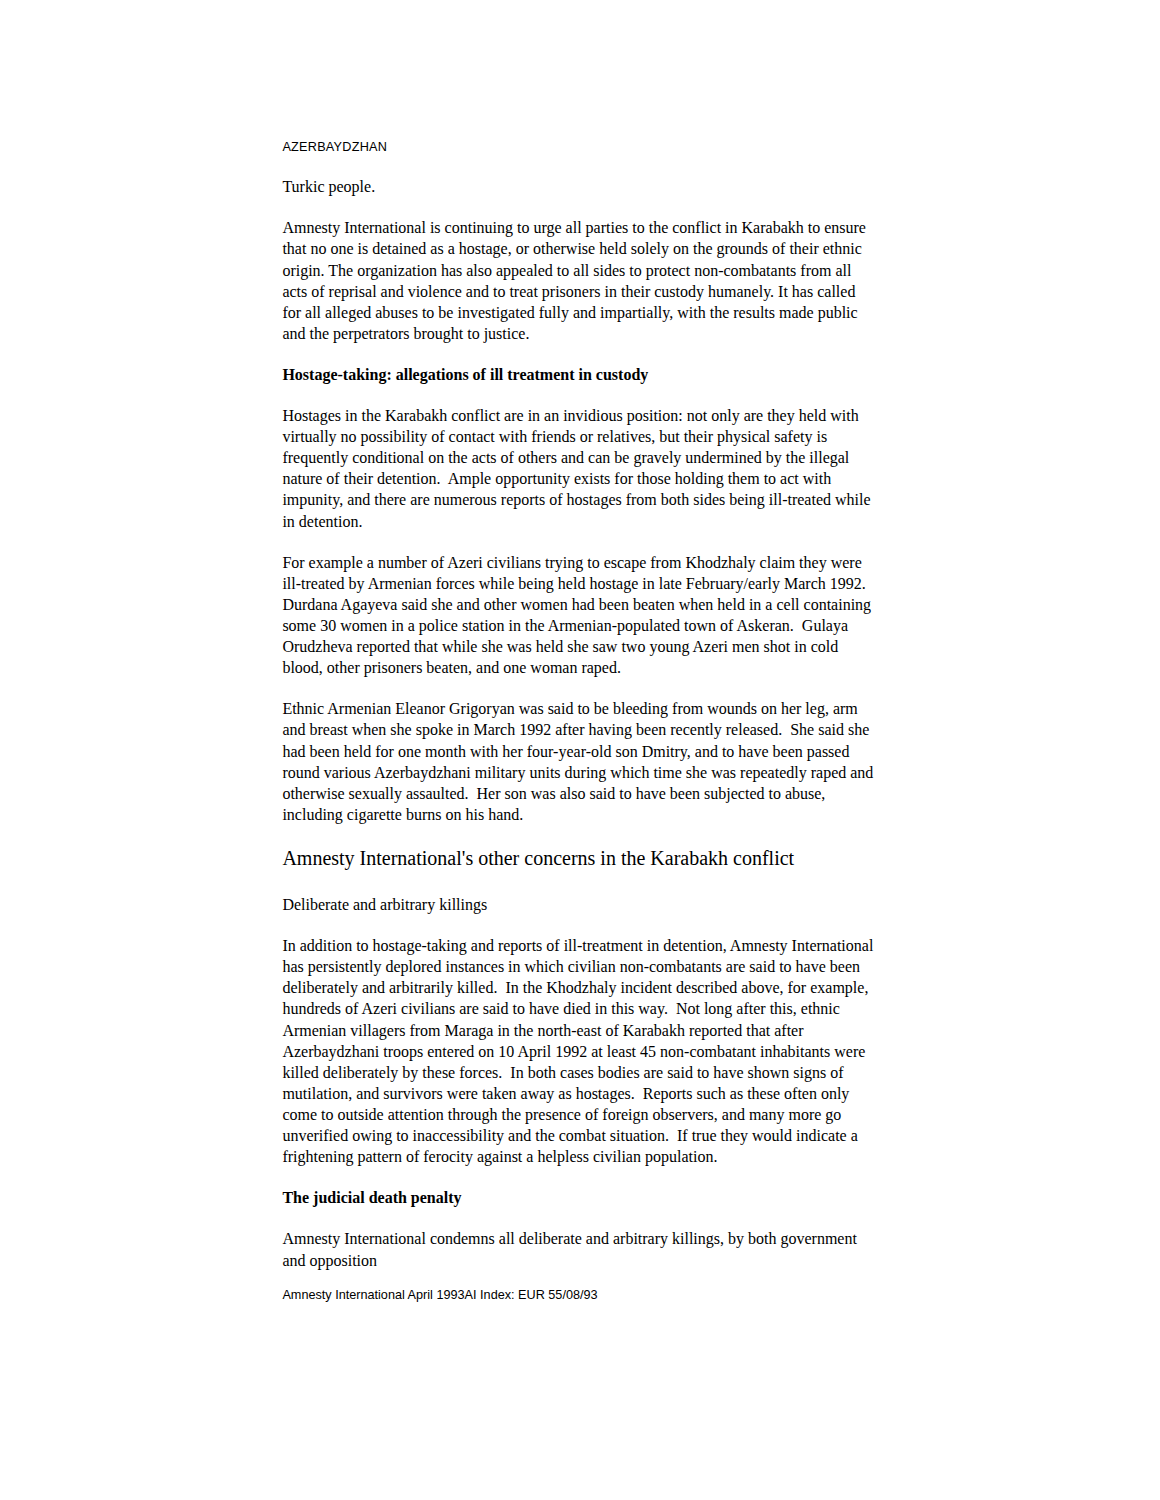AZERBAYDZHAN
Turkic people.
Amnesty International is continuing to urge all parties to the conflict in Karabakh to ensure that no one is detained as a hostage, or otherwise held solely on the grounds of their ethnic origin. The organization has also appealed to all sides to protect non-combatants from all acts of reprisal and violence and to treat prisoners in their custody humanely. It has called for all alleged abuses to be investigated fully and impartially, with the results made public and the perpetrators brought to justice.
Hostage-taking: allegations of ill treatment in custody
Hostages in the Karabakh conflict are in an invidious position: not only are they held with virtually no possibility of contact with friends or relatives, but their physical safety is frequently conditional on the acts of others and can be gravely undermined by the illegal nature of their detention. Ample opportunity exists for those holding them to act with impunity, and there are numerous reports of hostages from both sides being ill-treated while in detention.
For example a number of Azeri civilians trying to escape from Khodzhaly claim they were ill-treated by Armenian forces while being held hostage in late February/early March 1992. Durdana Agayeva said she and other women had been beaten when held in a cell containing some 30 women in a police station in the Armenian-populated town of Askeran. Gulaya Orudzheva reported that while she was held she saw two young Azeri men shot in cold blood, other prisoners beaten, and one woman raped.
Ethnic Armenian Eleanor Grigoryan was said to be bleeding from wounds on her leg, arm and breast when she spoke in March 1992 after having been recently released. She said she had been held for one month with her four-year-old son Dmitry, and to have been passed round various Azerbaydzhani military units during which time she was repeatedly raped and otherwise sexually assaulted. Her son was also said to have been subjected to abuse, including cigarette burns on his hand.
Amnesty International's other concerns in the Karabakh conflict
Deliberate and arbitrary killings
In addition to hostage-taking and reports of ill-treatment in detention, Amnesty International has persistently deplored instances in which civilian non-combatants are said to have been deliberately and arbitrarily killed. In the Khodzhaly incident described above, for example, hundreds of Azeri civilians are said to have died in this way. Not long after this, ethnic Armenian villagers from Maraga in the north-east of Karabakh reported that after Azerbaydzhani troops entered on 10 April 1992 at least 45 non-combatant inhabitants were killed deliberately by these forces. In both cases bodies are said to have shown signs of mutilation, and survivors were taken away as hostages. Reports such as these often only come to outside attention through the presence of foreign observers, and many more go unverified owing to inaccessibility and the combat situation. If true they would indicate a frightening pattern of ferocity against a helpless civilian population.
The judicial death penalty
Amnesty International condemns all deliberate and arbitrary killings, by both government and opposition
Amnesty International April 1993AI Index: EUR 55/08/93